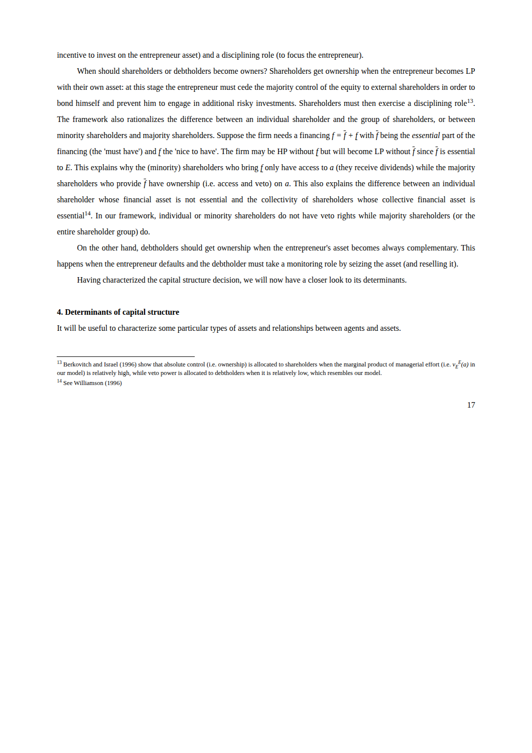incentive to invest on the entrepreneur asset) and a disciplining role (to focus the entrepreneur).
When should shareholders or debtholders become owners? Shareholders get ownership when the entrepreneur becomes LP with their own asset: at this stage the entrepreneur must cede the majority control of the equity to external shareholders in order to bond himself and prevent him to engage in additional risky investments. Shareholders must then exercise a disciplining role13. The framework also rationalizes the difference between an individual shareholder and the group of shareholders, or between minority shareholders and majority shareholders. Suppose the firm needs a financing f = f + f with f being the essential part of the financing (the 'must have') and f the 'nice to have'. The firm may be HP without f but will become LP without f since f is essential to E. This explains why the (minority) shareholders who bring f only have access to a (they receive dividends) while the majority shareholders who provide f have ownership (i.e. access and veto) on a. This also explains the difference between an individual shareholder whose financial asset is not essential and the collectivity of shareholders whose collective financial asset is essential14. In our framework, individual or minority shareholders do not have veto rights while majority shareholders (or the entire shareholder group) do.
On the other hand, debtholders should get ownership when the entrepreneur's asset becomes always complementary. This happens when the entrepreneur defaults and the debtholder must take a monitoring role by seizing the asset (and reselling it).
Having characterized the capital structure decision, we will now have a closer look to its determinants.
4. Determinants of capital structure
It will be useful to characterize some particular types of assets and relationships between agents and assets.
13 Berkovitch and Israel (1996) show that absolute control (i.e. ownership) is allocated to shareholders when the marginal product of managerial effort (i.e. vEE(a) in our model) is relatively high, while veto power is allocated to debtholders when it is relatively low, which resembles our model.
14 See Williamson (1996)
17